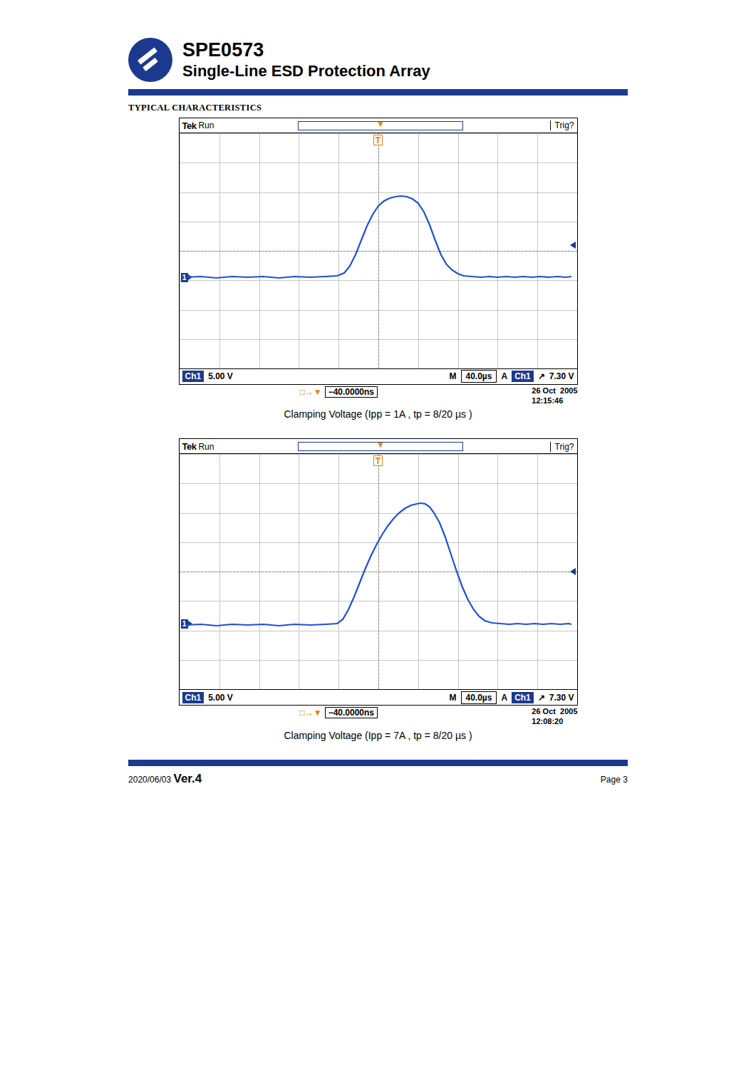SPE0573
Single-Line ESD Protection Array
TYPICAL CHARACTERISTICS
Tek Run
▼
Trig?
T
1
Ch1 5.00 V M 40.0µs A Ch1 ↗ 7.30 V
□→▼ −40.0000ns
26 Oct 2005
12:15:46
Clamping Voltage (Ipp = 1A , tp = 8/20 µs )
Tek Run
▼
Trig?
T
1
Ch1 5.00 V M 40.0µs A Ch1 ↗ 7.30 V
□→▼ −40.0000ns
26 Oct 2005
12:08:20
Clamping Voltage (Ipp = 7A , tp = 8/20 µs )
2020/06/03 Ver.4
Page 3